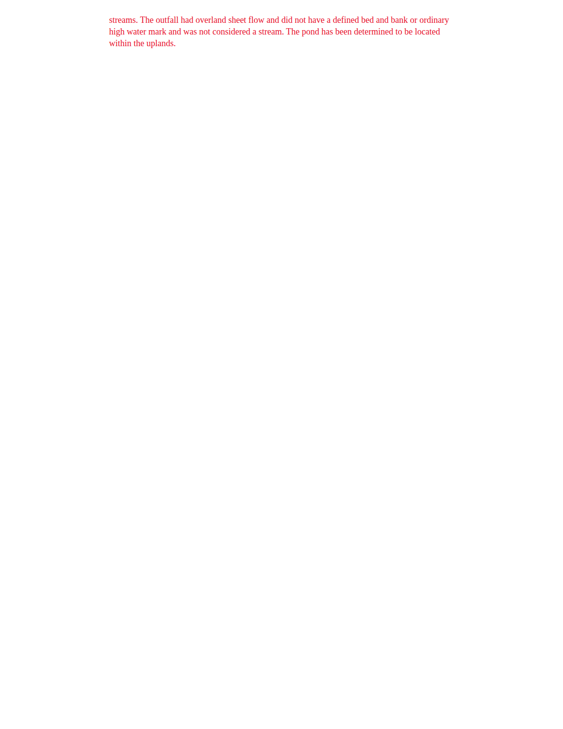streams. The outfall had overland sheet flow and did not have a defined bed and bank or ordinary high water mark and was not considered a stream. The pond has been determined to be located within the uplands.